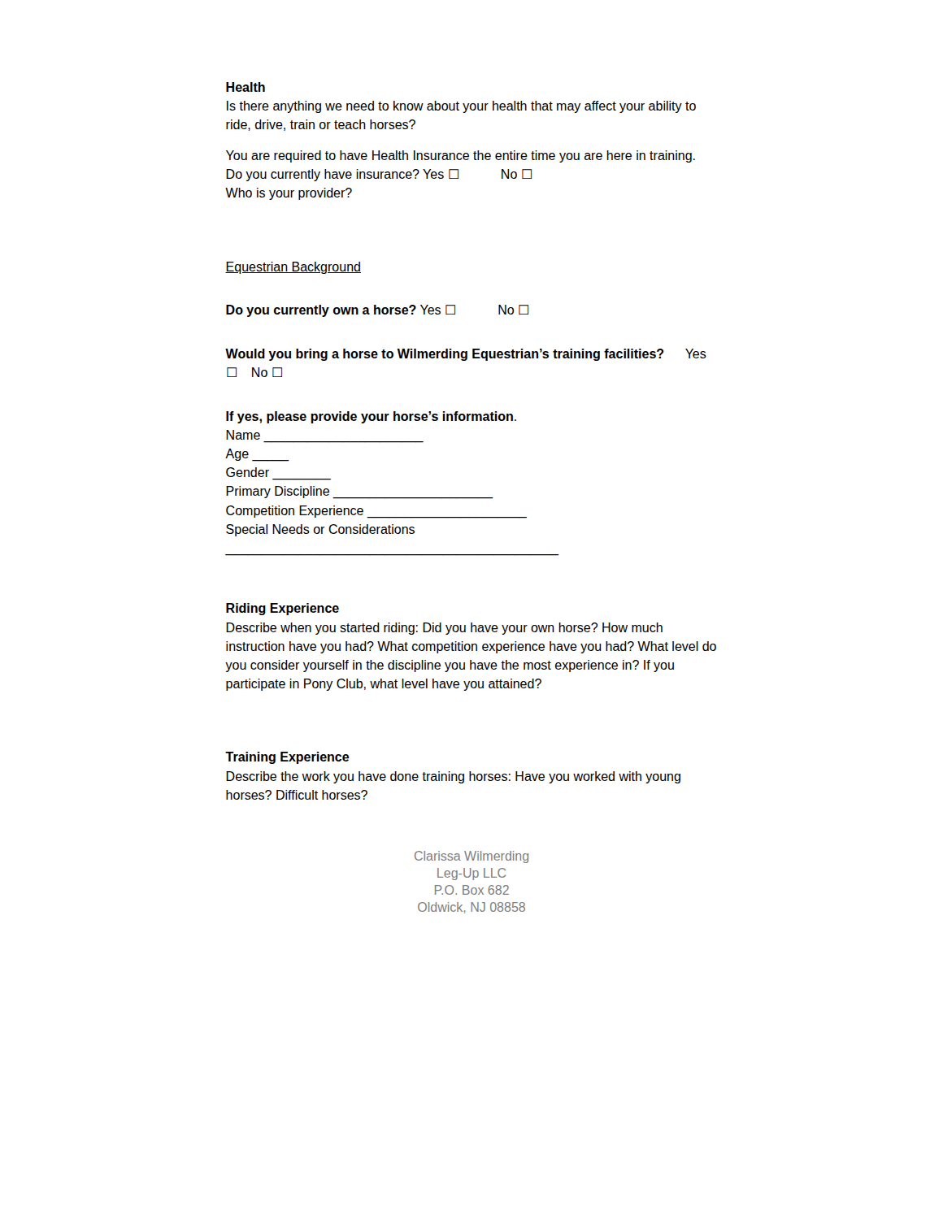Health
Is there anything we need to know about your health that may affect your ability to ride, drive, train or teach horses?
You are required to have Health Insurance the entire time you are here in training.
Do you currently have insurance? Yes ☐ No ☐
Who is your provider?
Equestrian Background
Do you currently own a horse? Yes ☐ No ☐
Would you bring a horse to Wilmerding Equestrian’s training facilities? Yes ☐ No ☐
If yes, please provide your horse’s information.
Name ______________________
Age _____
Gender ________
Primary Discipline ______________________
Competition Experience ______________________
Special Needs or Considerations ______________________________________________
Riding Experience
Describe when you started riding: Did you have your own horse? How much instruction have you had? What competition experience have you had? What level do you consider yourself in the discipline you have the most experience in? If you participate in Pony Club, what level have you attained?
Training Experience
Describe the work you have done training horses: Have you worked with young horses? Difficult horses?
Clarissa Wilmerding
Leg-Up LLC
P.O. Box 682
Oldwick, NJ 08858